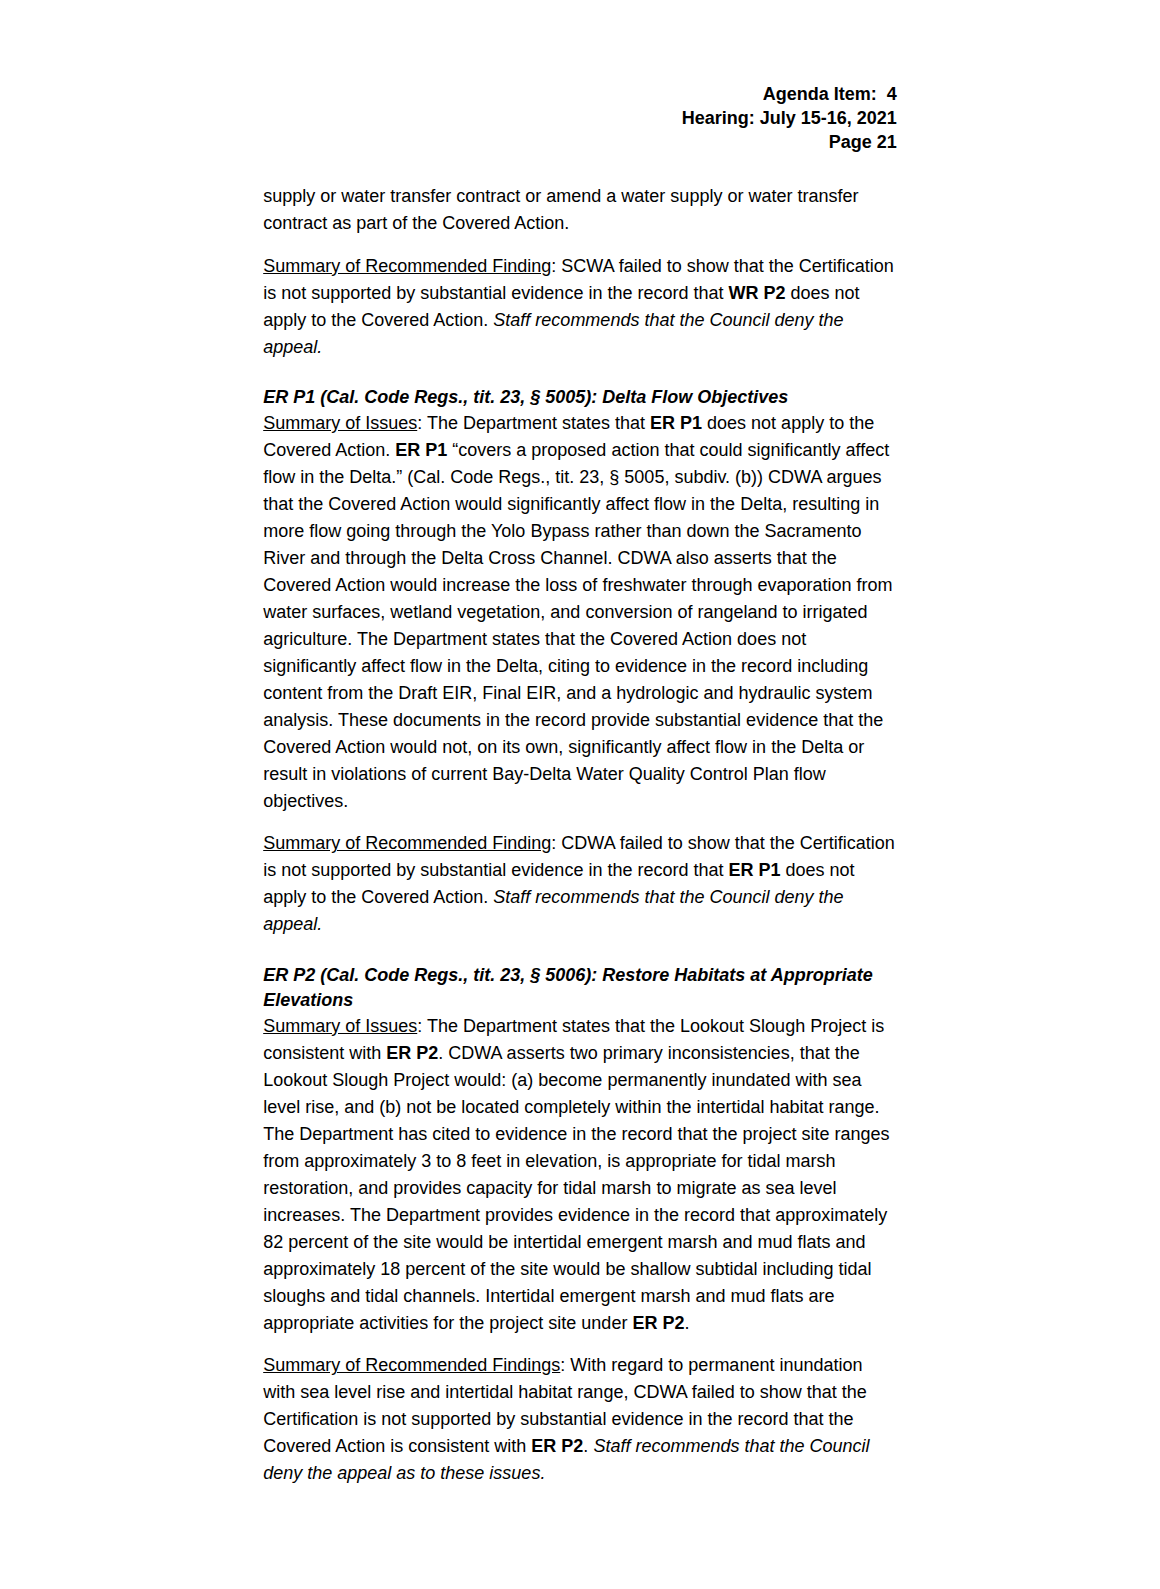Agenda Item: 4
Hearing: July 15-16, 2021
Page 21
supply or water transfer contract or amend a water supply or water transfer contract as part of the Covered Action.
Summary of Recommended Finding: SCWA failed to show that the Certification is not supported by substantial evidence in the record that WR P2 does not apply to the Covered Action. Staff recommends that the Council deny the appeal.
ER P1 (Cal. Code Regs., tit. 23, § 5005): Delta Flow Objectives
Summary of Issues: The Department states that ER P1 does not apply to the Covered Action. ER P1 “covers a proposed action that could significantly affect flow in the Delta.” (Cal. Code Regs., tit. 23, § 5005, subdiv. (b)) CDWA argues that the Covered Action would significantly affect flow in the Delta, resulting in more flow going through the Yolo Bypass rather than down the Sacramento River and through the Delta Cross Channel. CDWA also asserts that the Covered Action would increase the loss of freshwater through evaporation from water surfaces, wetland vegetation, and conversion of rangeland to irrigated agriculture. The Department states that the Covered Action does not significantly affect flow in the Delta, citing to evidence in the record including content from the Draft EIR, Final EIR, and a hydrologic and hydraulic system analysis. These documents in the record provide substantial evidence that the Covered Action would not, on its own, significantly affect flow in the Delta or result in violations of current Bay-Delta Water Quality Control Plan flow objectives.
Summary of Recommended Finding: CDWA failed to show that the Certification is not supported by substantial evidence in the record that ER P1 does not apply to the Covered Action. Staff recommends that the Council deny the appeal.
ER P2 (Cal. Code Regs., tit. 23, § 5006): Restore Habitats at Appropriate Elevations
Summary of Issues: The Department states that the Lookout Slough Project is consistent with ER P2. CDWA asserts two primary inconsistencies, that the Lookout Slough Project would: (a) become permanently inundated with sea level rise, and (b) not be located completely within the intertidal habitat range. The Department has cited to evidence in the record that the project site ranges from approximately 3 to 8 feet in elevation, is appropriate for tidal marsh restoration, and provides capacity for tidal marsh to migrate as sea level increases. The Department provides evidence in the record that approximately 82 percent of the site would be intertidal emergent marsh and mud flats and approximately 18 percent of the site would be shallow subtidal including tidal sloughs and tidal channels. Intertidal emergent marsh and mud flats are appropriate activities for the project site under ER P2.
Summary of Recommended Findings: With regard to permanent inundation with sea level rise and intertidal habitat range, CDWA failed to show that the Certification is not supported by substantial evidence in the record that the Covered Action is consistent with ER P2. Staff recommends that the Council deny the appeal as to these issues.